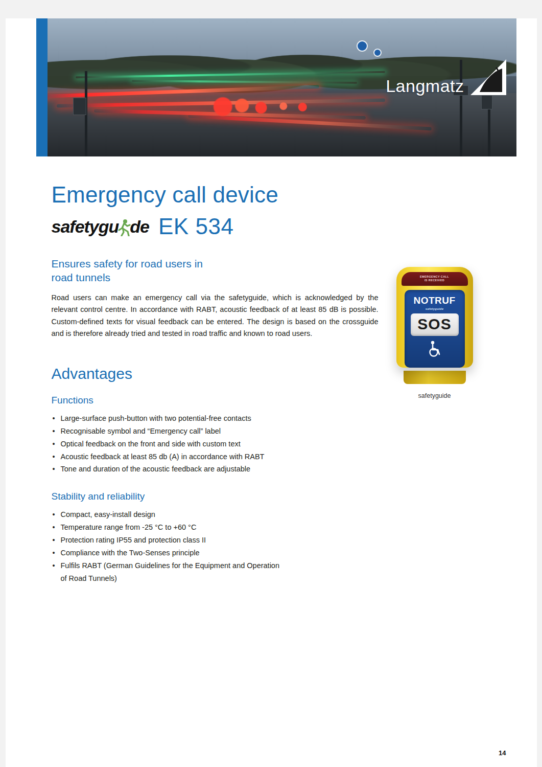Langmatz
Emergency call device
safetygu de EK 534
Ensures safety for road users in
road tunnels
Road users can make an emergency call via the safetyguide, which is acknowledged by the relevant control centre. In accordance with RABT, acoustic feedback of at least 85 dB is possible. Custom-defined texts for visual feedback can be entered. The design is based on the crossguide and is therefore already tried and tested in road traffic and known to road users.
Advantages
Functions
Large-surface push-button with two potential-free contacts
Recognisable symbol and “Emergency call” label
Optical feedback on the front and side with custom text
Acoustic feedback at least 85 db (A) in accordance with RABT
Tone and duration of the acoustic feedback are adjustable
Stability and reliability
Compact, easy-install design
Temperature range from -25 °C to +60 °C
Protection rating IP55 and protection class II
Compliance with the Two-Senses principle
Fulfils RABT (German Guidelines for the Equipment and Operation
of Road Tunnels)
Emergency call
is received
NOTRUF
safetyguide
SOS
safetyguide
14